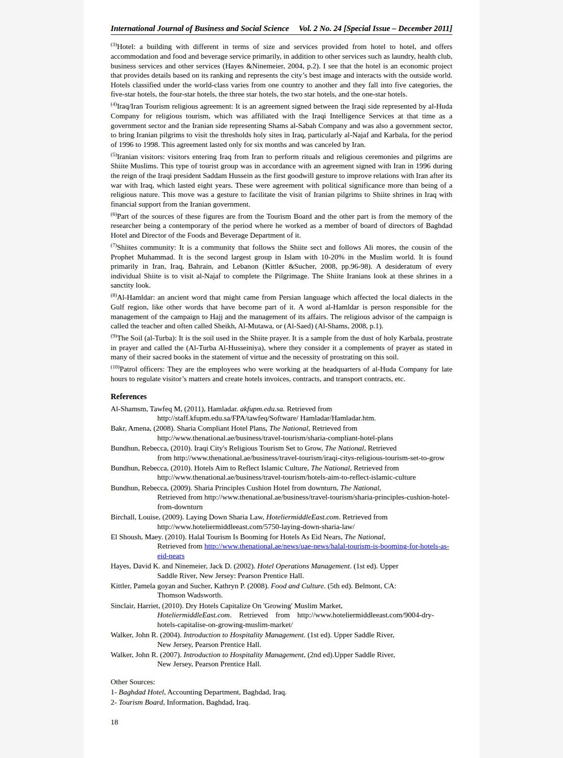International Journal of Business and Social Science
Vol. 2 No. 24 [Special Issue – December 2011]
(3)Hotel: a building with different in terms of size and services provided from hotel to hotel, and offers accommodation and food and beverage service primarily, in addition to other services such as laundry, health club, business services and other services (Hayes &Ninemeier, 2004, p.2). I see that the hotel is an economic project that provides details based on its ranking and represents the city’s best image and interacts with the outside world. Hotels classified under the world-class varies from one country to another and they fall into five categories, the five-star hotels, the four-star hotels, the three star hotels, the two star hotels, and the one-star hotels.
(4)Iraq/Iran Tourism religious agreement: It is an agreement signed between the Iraqi side represented by al-Huda Company for religious tourism, which was affiliated with the Iraqi Intelligence Services at that time as a government sector and the Iranian side representing Shams al-Sabah Company and was also a government sector, to bring Iranian pilgrims to visit the thresholds holy sites in Iraq, particularly al-Najaf and Karbala, for the period of 1996 to 1998. This agreement lasted only for six months and was canceled by Iran.
(5)Iranian visitors: visitors entering Iraq from Iran to perform rituals and religious ceremonies and pilgrims are Shiite Muslims. This type of tourist group was in accordance with an agreement signed with Iran in 1996 during the reign of the Iraqi president Saddam Hussein as the first goodwill gesture to improve relations with Iran after its war with Iraq, which lasted eight years. These were agreement with political significance more than being of a religious nature. This move was a gesture to facilitate the visit of Iranian pilgrims to Shiite shrines in Iraq with financial support from the Iranian government.
(6)Part of the sources of these figures are from the Tourism Board and the other part is from the memory of the researcher being a contemporary of the period where he worked as a member of board of directors of Baghdad Hotel and Director of the Foods and Beverage Department of it.
(7)Shiites community: It is a community that follows the Shiite sect and follows Ali mores, the cousin of the Prophet Muhammad. It is the second largest group in Islam with 10-20% in the Muslim world. It is found primarily in Iran, Iraq, Bahrain, and Lebanon (Kittler &Sucher, 2008, pp.96-98). A desideratum of every individual Shiite is to visit al-Najaf to complete the Pilgrimage. The Shiite Iranians look at these shrines in a sanctity look.
(8)Al-Hamldar: an ancient word that might came from Persian language which affected the local dialects in the Gulf region, like other words that have become part of it. A word al-Hamldar is person responsible for the management of the campaign to Hajj and the management of its affairs. The religious advisor of the campaign is called the teacher and often called Sheikh, Al-Mutawa, or (Al-Saed) (Al-Shams, 2008, p.1).
(9)The Soil (al-Turba): It is the soil used in the Shiite prayer. It is a sample from the dust of holy Karbala, prostrate in prayer and called the (Al-Turba Al-Husseiniya), where they consider it a complements of prayer as stated in many of their sacred books in the statement of virtue and the necessity of prostrating on this soil.
(10)Patrol officers: They are the employees who were working at the headquarters of al-Huda Company for late hours to regulate visitor’s matters and create hotels invoices, contracts, and transport contracts, etc.
References
Al-Shamsm, Tawfeq M, (2011), Hamladar. akfupm.edu.sa. Retrieved from http://staff.kfupm.edu.sa/FPA/tawfeq/Software/ Hamladar/Hamladar.htm.
Bakr, Amena, (2008). Sharia Compliant Hotel Plans, The National, Retrieved from http://www.thenational.ae/business/travel-tourism/sharia-compliant-hotel-plans
Bundhun, Rebecca, (2010). Iraqi City's Religious Tourism Set to Grow, The National, Retrieved from http://www.thenational.ae/business/travel-tourism/iraqi-citys-religious-tourism-set-to-grow
Bundhun, Rebecca, (2010). Hotels Aim to Reflect Islamic Culture, The National, Retrieved from http://www.thenational.ae/business/travel-tourism/hotels-aim-to-reflect-islamic-culture
Bundhun, Rebecca, (2009). Sharia Principles Cushion Hotel from downturn, The National, Retrieved from http://www.thenational.ae/business/travel-tourism/sharia-principles-cushion-hotel-from-downturn
Birchall, Louise, (2009). Laying Down Sharia Law, HoteliermiddleEast.com. Retrieved from http://www.hoteliermiddleeast.com/5750-laying-down-sharia-law/
El Shoush, Maey. (2010). Halal Tourism Is Booming for Hotels As Eid Nears, The National, Retrieved from http://www.thenational.ae/news/uae-news/halal-tourism-is-booming-for-hotels-as-eid-nears
Hayes, David K. and Ninemeier, Jack D. (2002). Hotel Operations Management. (1st ed). Upper Saddle River, New Jersey: Pearson Prentice Hall.
Kittler, Pamela goyan and Sucher, Kathryn P. (2008). Food and Culture. (5th ed). Belmont, CA: Thomson Wadsworth.
Sinclair, Harriet, (2010). Dry Hotels Capitalize On 'Growing' Muslim Market, HoteliermiddleEast.com. Retrieved from http://www.hoteliermiddleeast.com/9004-dry-hotels-capitalise-on-growing-muslim-market/
Walker, John R. (2004). Introduction to Hospitality Management. (1st ed). Upper Saddle River, New Jersey, Pearson Prentice Hall.
Walker, John R. (2007). Introduction to Hospitality Management, (2nd ed).Upper Saddle River, New Jersey, Pearson Prentice Hall.
Other Sources:
1- Baghdad Hotel, Accounting Department, Baghdad, Iraq.
2- Tourism Board, Information, Baghdad, Iraq.
18